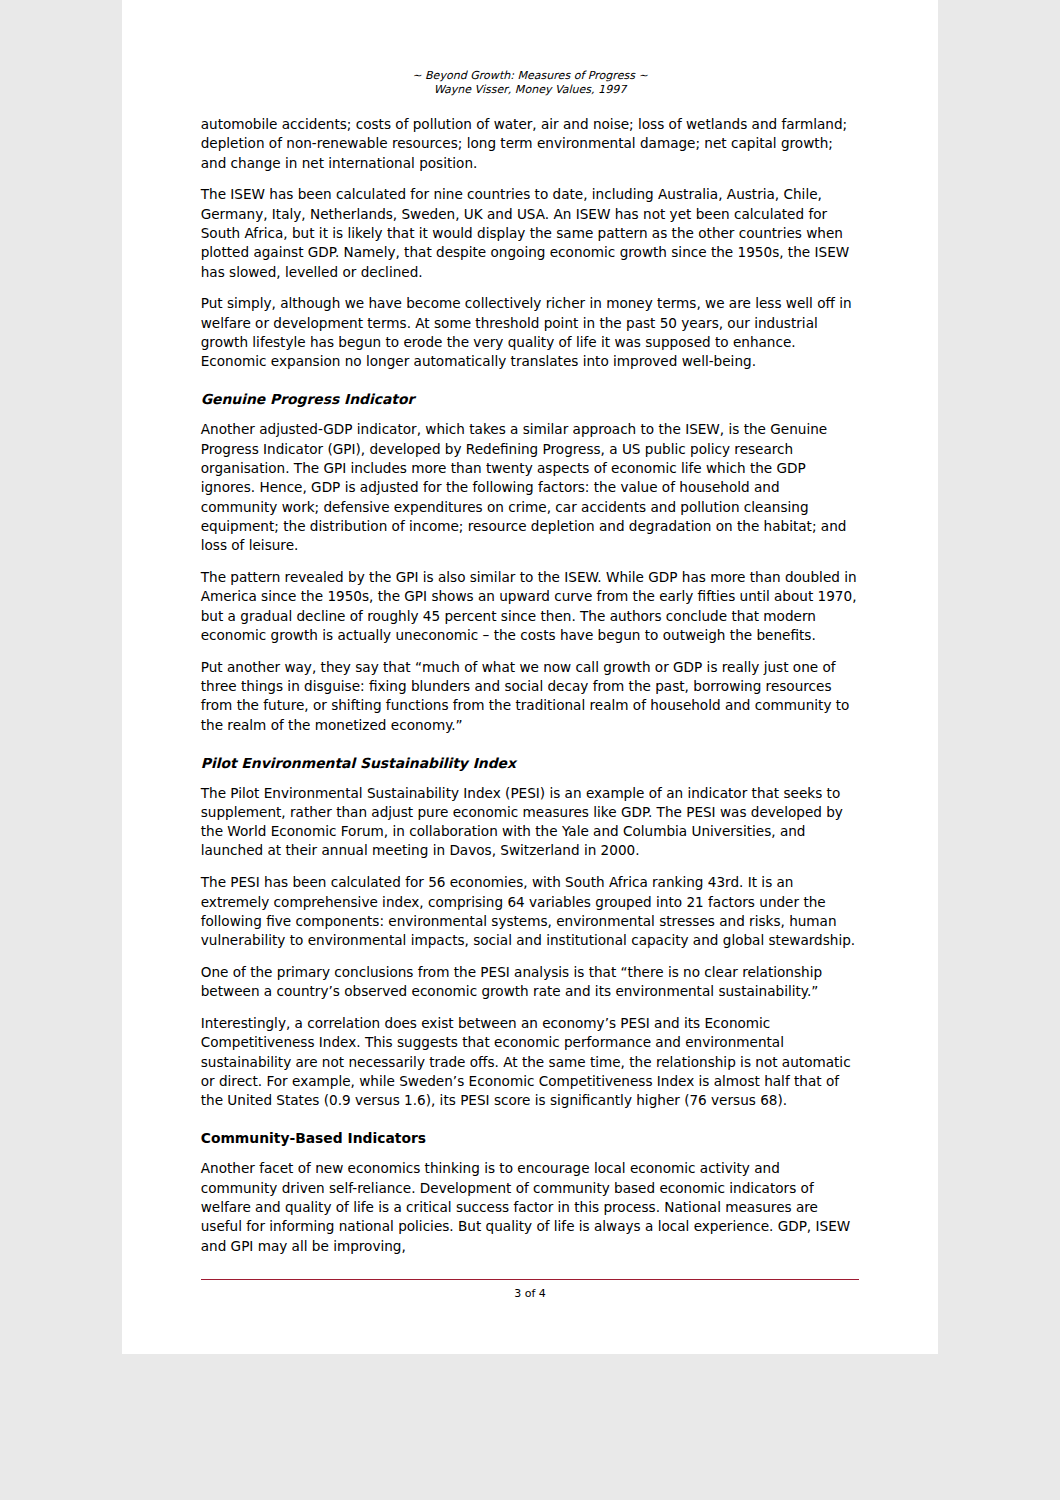~ Beyond Growth: Measures of Progress ~ Wayne Visser, Money Values, 1997
automobile accidents; costs of pollution of water, air and noise; loss of wetlands and farmland; depletion of non-renewable resources; long term environmental damage; net capital growth; and change in net international position.
The ISEW has been calculated for nine countries to date, including Australia, Austria, Chile, Germany, Italy, Netherlands, Sweden, UK and USA. An ISEW has not yet been calculated for South Africa, but it is likely that it would display the same pattern as the other countries when plotted against GDP. Namely, that despite ongoing economic growth since the 1950s, the ISEW has slowed, levelled or declined.
Put simply, although we have become collectively richer in money terms, we are less well off in welfare or development terms. At some threshold point in the past 50 years, our industrial growth lifestyle has begun to erode the very quality of life it was supposed to enhance. Economic expansion no longer automatically translates into improved well-being.
Genuine Progress Indicator
Another adjusted-GDP indicator, which takes a similar approach to the ISEW, is the Genuine Progress Indicator (GPI), developed by Redefining Progress, a US public policy research organisation. The GPI includes more than twenty aspects of economic life which the GDP ignores. Hence, GDP is adjusted for the following factors: the value of household and community work; defensive expenditures on crime, car accidents and pollution cleansing equipment; the distribution of income; resource depletion and degradation on the habitat; and loss of leisure.
The pattern revealed by the GPI is also similar to the ISEW. While GDP has more than doubled in America since the 1950s, the GPI shows an upward curve from the early fifties until about 1970, but a gradual decline of roughly 45 percent since then. The authors conclude that modern economic growth is actually uneconomic – the costs have begun to outweigh the benefits.
Put another way, they say that “much of what we now call growth or GDP is really just one of three things in disguise: fixing blunders and social decay from the past, borrowing resources from the future, or shifting functions from the traditional realm of household and community to the realm of the monetized economy.”
Pilot Environmental Sustainability Index
The Pilot Environmental Sustainability Index (PESI) is an example of an indicator that seeks to supplement, rather than adjust pure economic measures like GDP. The PESI was developed by the World Economic Forum, in collaboration with the Yale and Columbia Universities, and launched at their annual meeting in Davos, Switzerland in 2000.
The PESI has been calculated for 56 economies, with South Africa ranking 43rd. It is an extremely comprehensive index, comprising 64 variables grouped into 21 factors under the following five components: environmental systems, environmental stresses and risks, human vulnerability to environmental impacts, social and institutional capacity and global stewardship.
One of the primary conclusions from the PESI analysis is that “there is no clear relationship between a country’s observed economic growth rate and its environmental sustainability.”
Interestingly, a correlation does exist between an economy’s PESI and its Economic Competitiveness Index. This suggests that economic performance and environmental sustainability are not necessarily trade offs. At the same time, the relationship is not automatic or direct. For example, while Sweden’s Economic Competitiveness Index is almost half that of the United States (0.9 versus 1.6), its PESI score is significantly higher (76 versus 68).
Community-Based Indicators
Another facet of new economics thinking is to encourage local economic activity and community driven self-reliance. Development of community based economic indicators of welfare and quality of life is a critical success factor in this process. National measures are useful for informing national policies. But quality of life is always a local experience. GDP, ISEW and GPI may all be improving,
3 of 4